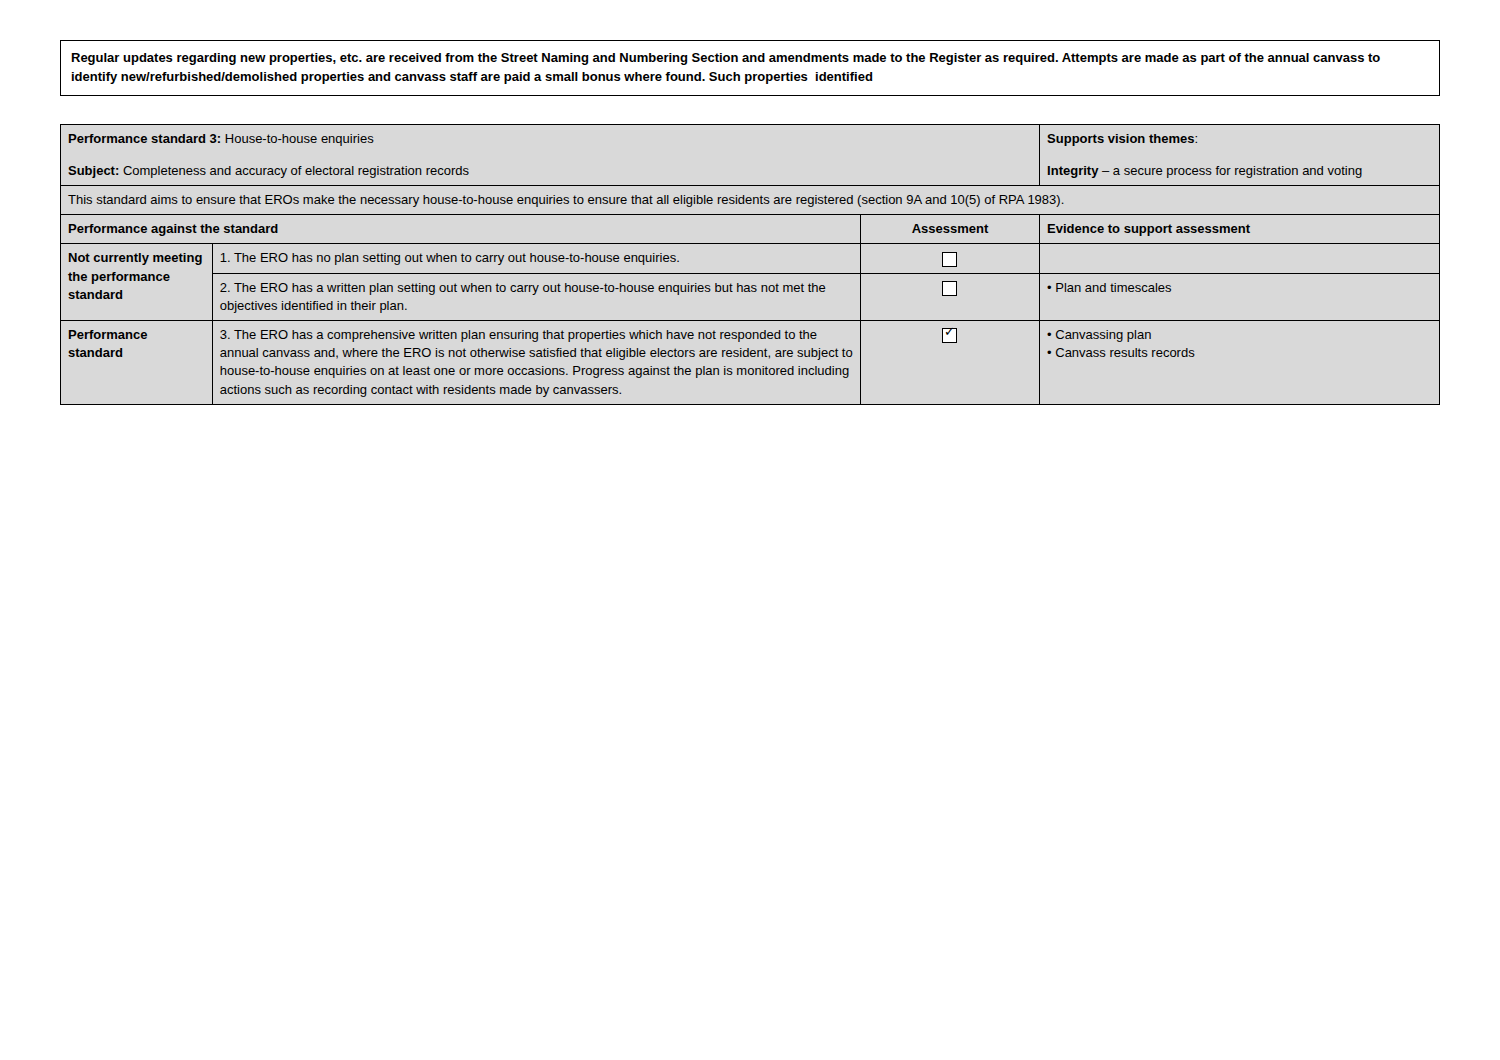Regular updates regarding new properties, etc. are received from the Street Naming and Numbering Section and amendments made to the Register as required. Attempts are made as part of the annual canvass to identify new/refurbished/demolished properties and canvass staff are paid a small bonus where found. Such properties identified
| Performance standard 3: House-to-house enquiries Subject: Completeness and accuracy of electoral registration records | Supports vision themes : Integrity – a secure process for registration and voting |
| This standard aims to ensure that EROs make the necessary house-to-house enquiries to ensure that all eligible residents are registered (section 9A and 10(5) of RPA 1983). |
| Performance against the standard | Assessment | Evidence to support assessment |
| Not currently meeting the performance standard | 1. The ERO has no plan setting out when to carry out house-to-house enquiries. | | |
| 2. The ERO has a written plan setting out when to carry out house-to-house enquiries but has not met the objectives identified in their plan. | | • Plan and timescales |
| Performance standard | 3. The ERO has a comprehensive written plan ensuring that properties which have not responded to the annual canvass and, where the ERO is not otherwise satisfied that eligible electors are resident, are subject to house-to-house enquiries on at least one or more occasions. Progress against the plan is monitored including actions such as recording contact with residents made by canvassers. | | • Canvassing plan • Canvass results records |